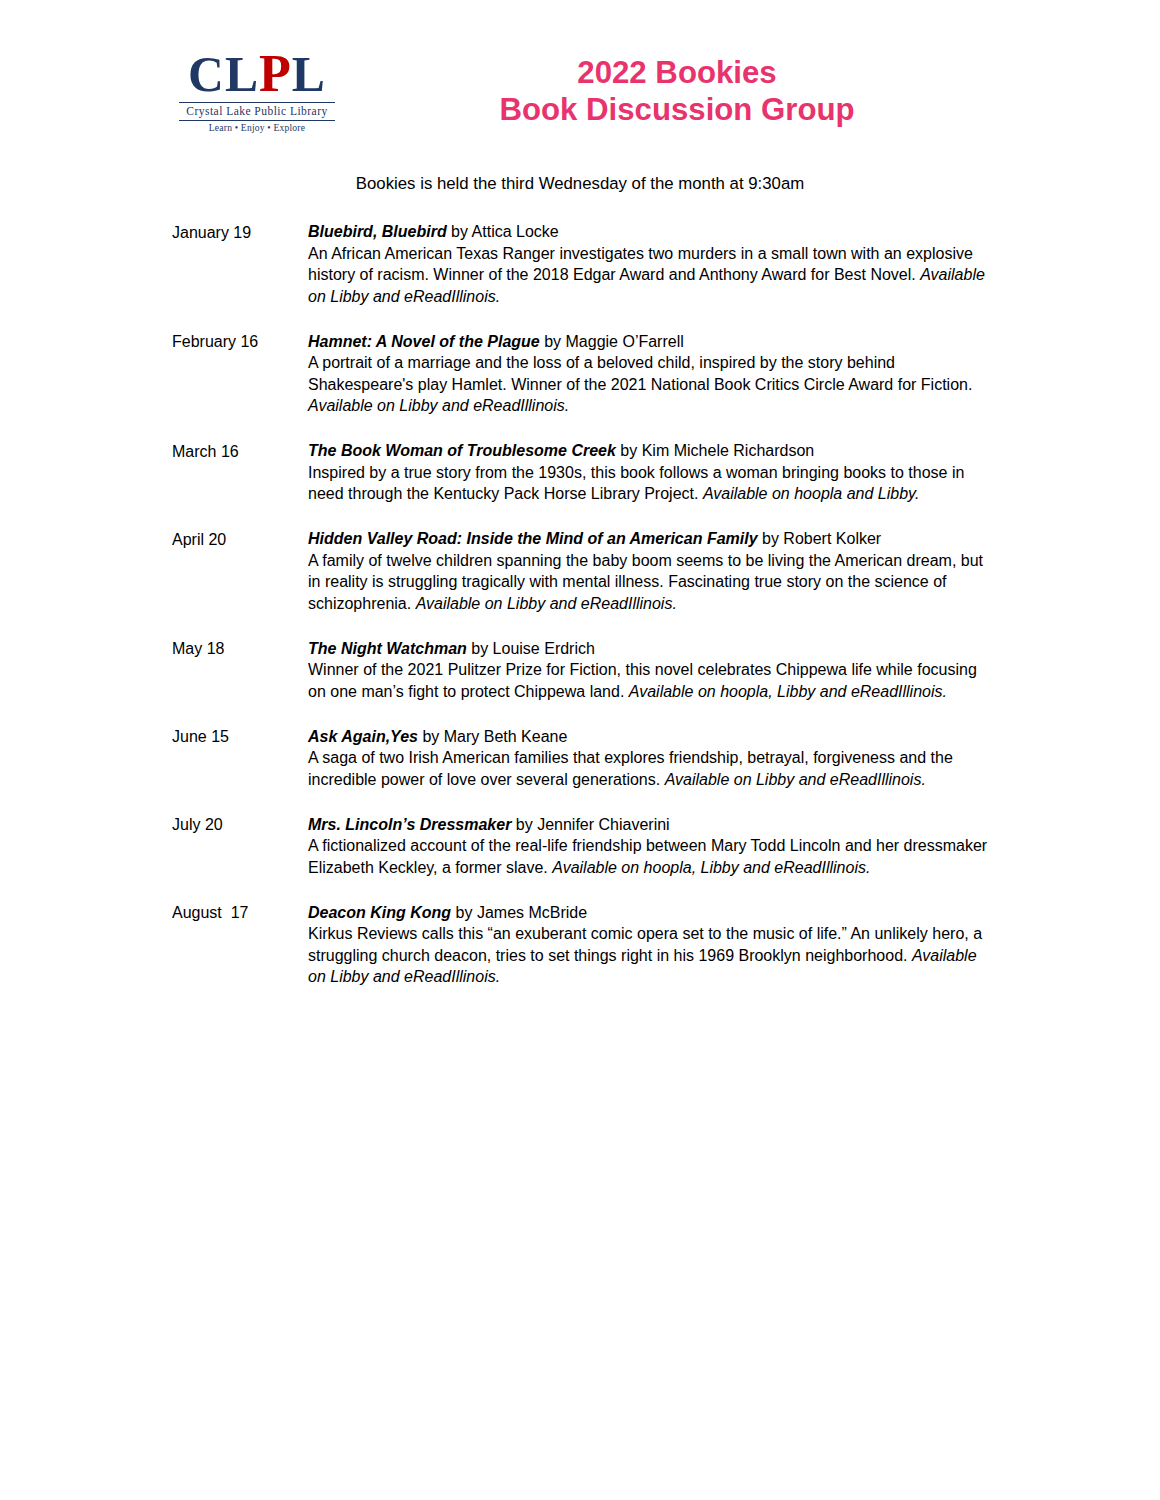CLPL
Crystal Lake Public Library
Learn • Enjoy • Explore
2022 Bookies
Book Discussion Group
Bookies is held the third Wednesday of the month at 9:30am
January 19
Bluebird, Bluebird by Attica Locke
An African American Texas Ranger investigates two murders in a small town with an explosive history of racism. Winner of the 2018 Edgar Award and Anthony Award for Best Novel. Available on Libby and eReadIllinois.
February 16
Hamnet: A Novel of the Plague by Maggie O’Farrell
A portrait of a marriage and the loss of a beloved child, inspired by the story behind Shakespeare's play Hamlet. Winner of the 2021 National Book Critics Circle Award for Fiction. Available on Libby and eReadIllinois.
March 16
The Book Woman of Troublesome Creek by Kim Michele Richardson
Inspired by a true story from the 1930s, this book follows a woman bringing books to those in need through the Kentucky Pack Horse Library Project. Available on hoopla and Libby.
April 20
Hidden Valley Road: Inside the Mind of an American Family by Robert Kolker
A family of twelve children spanning the baby boom seems to be living the American dream, but in reality is struggling tragically with mental illness. Fascinating true story on the science of schizophrenia. Available on Libby and eReadIllinois.
May 18
The Night Watchman by Louise Erdrich
Winner of the 2021 Pulitzer Prize for Fiction, this novel celebrates Chippewa life while focusing on one man’s fight to protect Chippewa land. Available on hoopla, Libby and eReadIllinois.
June 15
Ask Again,Yes by Mary Beth Keane
A saga of two Irish American families that explores friendship, betrayal, forgiveness and the incredible power of love over several generations. Available on Libby and eReadIllinois.
July 20
Mrs. Lincoln’s Dressmaker by Jennifer Chiaverini
A fictionalized account of the real-life friendship between Mary Todd Lincoln and her dressmaker Elizabeth Keckley, a former slave. Available on hoopla, Libby and eReadIllinois.
August 17
Deacon King Kong by James McBride
Kirkus Reviews calls this “an exuberant comic opera set to the music of life.” An unlikely hero, a struggling church deacon, tries to set things right in his 1969 Brooklyn neighborhood. Available on Libby and eReadIllinois.